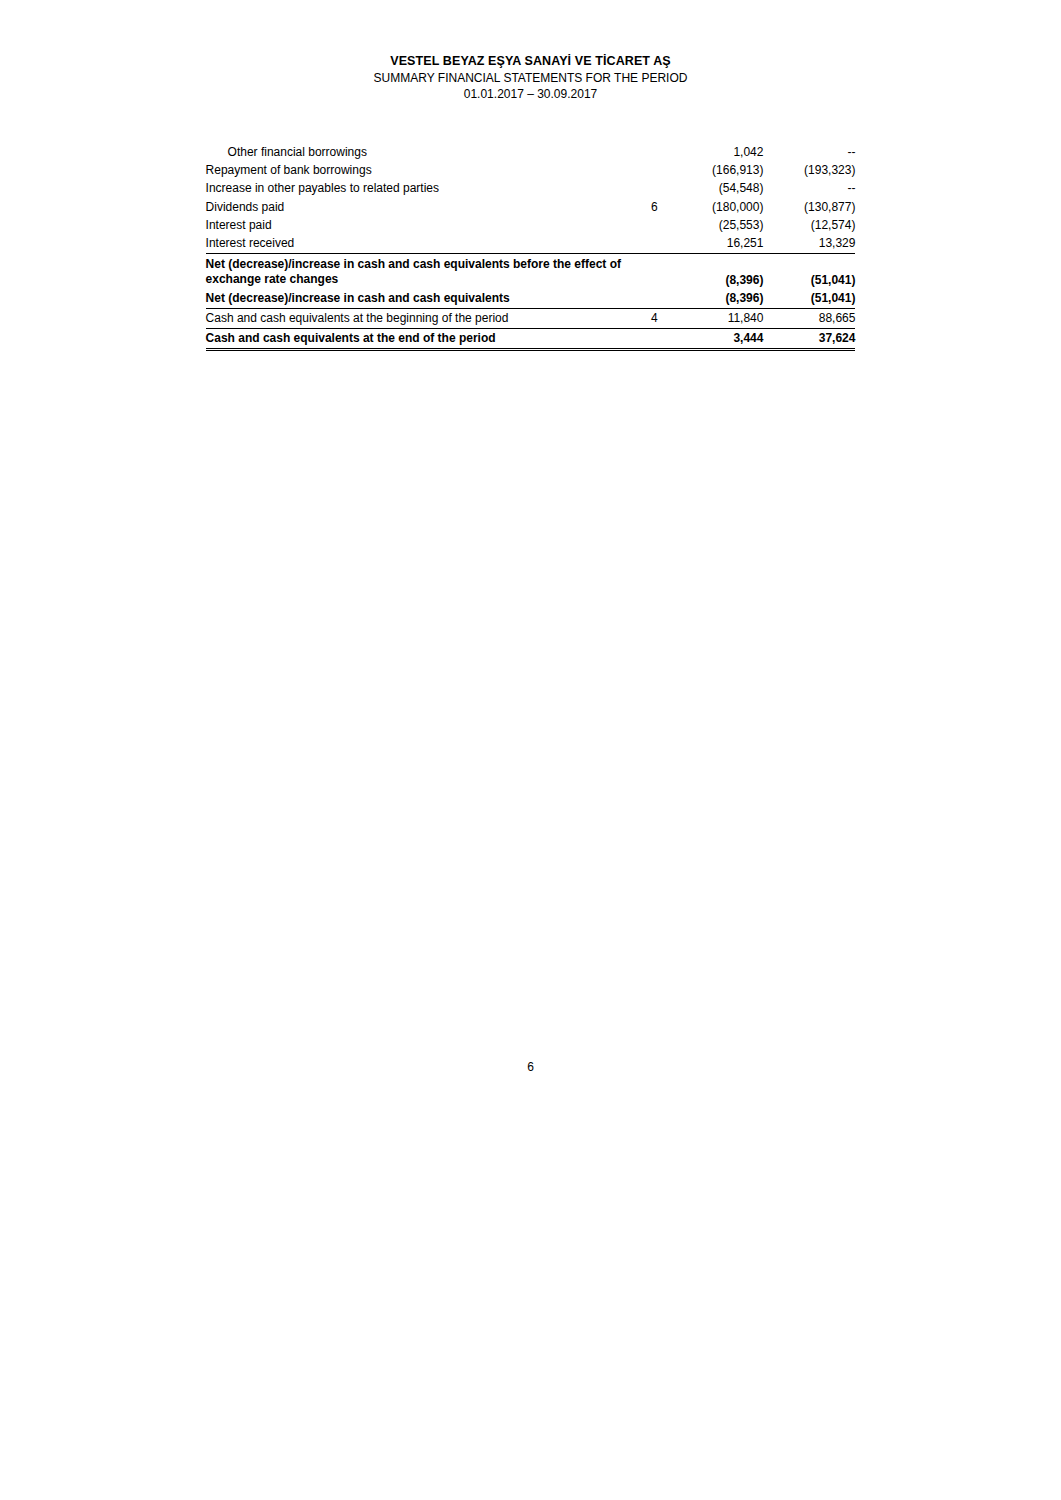VESTEL BEYAZ EŞYA SANAYİ VE TİCARET AŞ
SUMMARY FINANCIAL STATEMENTS FOR THE PERIOD
01.01.2017 – 30.09.2017
| Other financial borrowings | | 1,042 | -- |
| Repayment of bank borrowings | | (166,913) | (193,323) |
| Increase in other payables to related parties | | (54,548) | -- |
| Dividends paid | 6 | (180,000) | (130,877) |
| Interest paid | | (25,553) | (12,574) |
| Interest received | | 16,251 | 13,329 |
| Net (decrease)/increase in cash and cash equivalents before the effect of exchange rate changes | | (8,396) | (51,041) |
| Net (decrease)/increase in cash and cash equivalents | | (8,396) | (51,041) |
| Cash and cash equivalents at the beginning of the period | 4 | 11,840 | 88,665 |
| Cash and cash equivalents at the end of the period | | 3,444 | 37,624 |
6